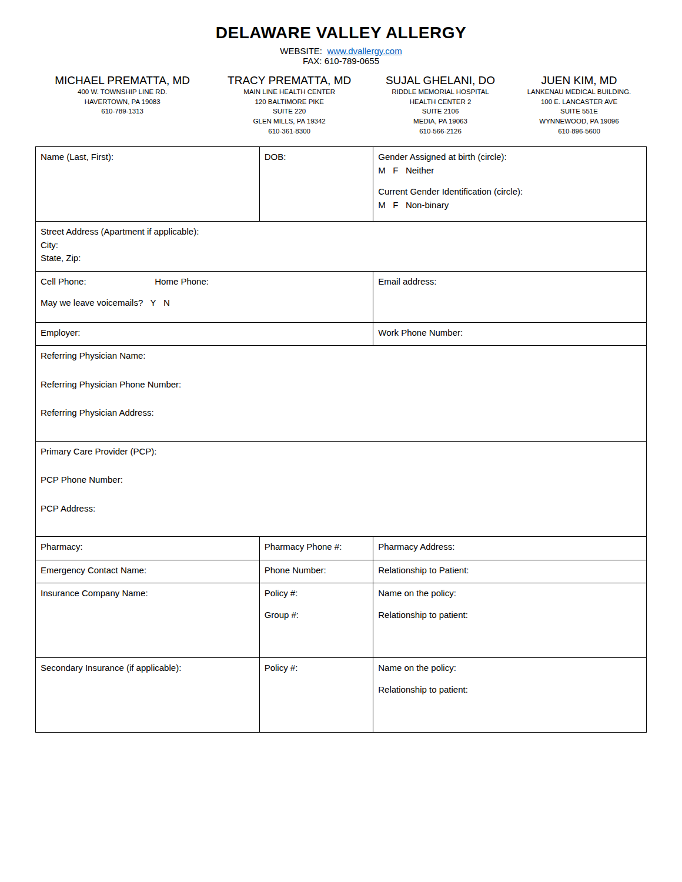DELAWARE VALLEY ALLERGY
WEBSITE: www.dvallergy.com
FAX: 610-789-0655
| MICHAEL PREMATTA, MD | TRACY PREMATTA, MD | SUJAL GHELANI, DO | JUEN KIM, MD |
| 400 W. TOWNSHIP LINE RD. HAVERTOWN, PA 19083 610-789-1313 | MAIN LINE HEALTH CENTER 120 BALTIMORE PIKE SUITE 220 GLEN MILLS, PA 19342 610-361-8300 | RIDDLE MEMORIAL HOSPITAL HEALTH CENTER 2 SUITE 2106 MEDIA, PA 19063 610-566-2126 | LANKENAU MEDICAL BUILDING. 100 E. LANCASTER AVE SUITE 551E WYNNEWOOD, PA 19096 610-896-5600 |
| Name (Last, First): | DOB: | Gender Assigned at birth (circle): M F Neither Current Gender Identification (circle): M F Non-binary |
| Street Address (Apartment if applicable): City: State, Zip: |
| Cell Phone: Home Phone: May we leave voicemails? Y N | Email address: |
| Employer: | Work Phone Number: |
| Referring Physician Name: Referring Physician Phone Number: Referring Physician Address: |
| Primary Care Provider (PCP): PCP Phone Number: PCP Address: |
| Pharmacy: | Pharmacy Phone #: | Pharmacy Address: |
| Emergency Contact Name: | Phone Number: | Relationship to Patient: |
| Insurance Company Name: | Policy #: Group #: | Name on the policy: Relationship to patient: |
| Secondary Insurance (if applicable): | Policy #: | Name on the policy: Relationship to patient: |